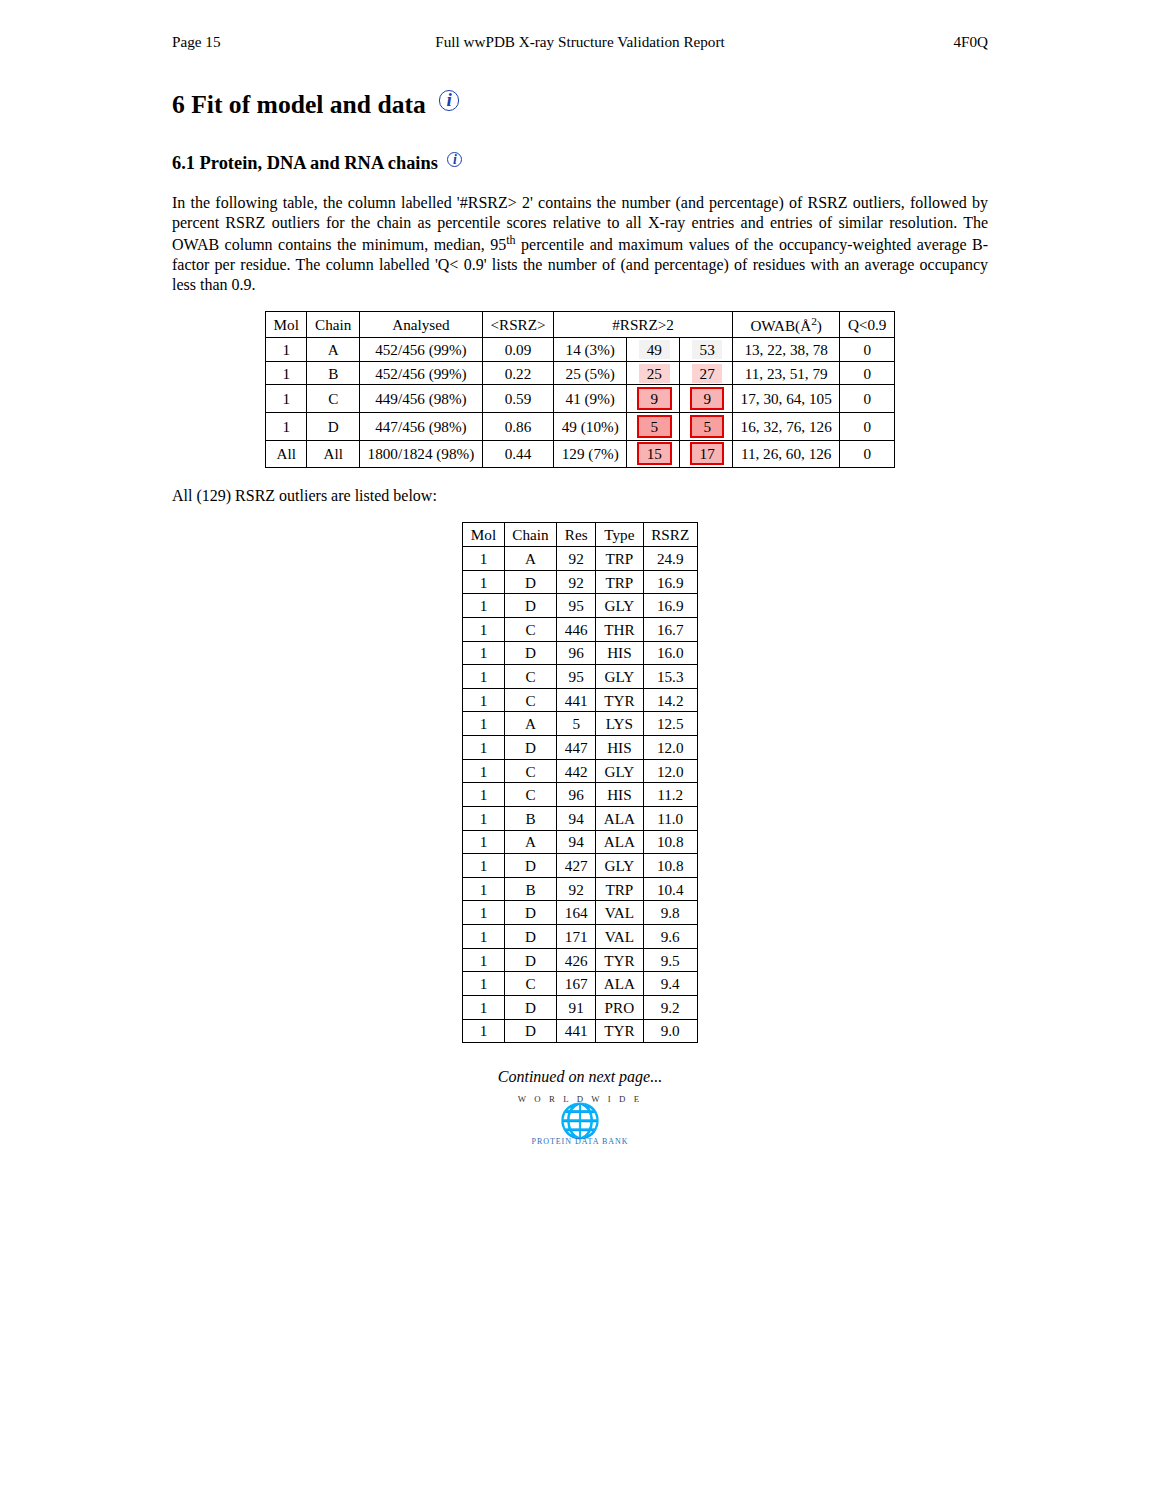Page 15
Full wwPDB X-ray Structure Validation Report
4F0Q
6 Fit of model and data i
6.1 Protein, DNA and RNA chains i
In the following table, the column labelled '#RSRZ> 2' contains the number (and percentage) of RSRZ outliers, followed by percent RSRZ outliers for the chain as percentile scores relative to all X-ray entries and entries of similar resolution. The OWAB column contains the minimum, median, 95th percentile and maximum values of the occupancy-weighted average B-factor per residue. The column labelled 'Q< 0.9' lists the number of (and percentage) of residues with an average occupancy less than 0.9.
| Mol | Chain | Analysed | <RSRZ> | #RSRZ>2 | OWAB(Å 2 ) | Q<0.9 |
| --- | --- | --- | --- | --- | --- | --- |
| 1 | A | 452/456 (99%) | 0.09 | 14 (3%) | 49 | 53 | 13, 22, 38, 78 | 0 |
| 1 | B | 452/456 (99%) | 0.22 | 25 (5%) | 25 | 27 | 11, 23, 51, 79 | 0 |
| 1 | C | 449/456 (98%) | 0.59 | 41 (9%) | 9 | 9 | 17, 30, 64, 105 | 0 |
| 1 | D | 447/456 (98%) | 0.86 | 49 (10%) | 5 | 5 | 16, 32, 76, 126 | 0 |
| All | All | 1800/1824 (98%) | 0.44 | 129 (7%) | 15 | 17 | 11, 26, 60, 126 | 0 |
All (129) RSRZ outliers are listed below:
| Mol | Chain | Res | Type | RSRZ |
| --- | --- | --- | --- | --- |
| 1 | A | 92 | TRP | 24.9 |
| 1 | D | 92 | TRP | 16.9 |
| 1 | D | 95 | GLY | 16.9 |
| 1 | C | 446 | THR | 16.7 |
| 1 | D | 96 | HIS | 16.0 |
| 1 | C | 95 | GLY | 15.3 |
| 1 | C | 441 | TYR | 14.2 |
| 1 | A | 5 | LYS | 12.5 |
| 1 | D | 447 | HIS | 12.0 |
| 1 | C | 442 | GLY | 12.0 |
| 1 | C | 96 | HIS | 11.2 |
| 1 | B | 94 | ALA | 11.0 |
| 1 | A | 94 | ALA | 10.8 |
| 1 | D | 427 | GLY | 10.8 |
| 1 | B | 92 | TRP | 10.4 |
| 1 | D | 164 | VAL | 9.8 |
| 1 | D | 171 | VAL | 9.6 |
| 1 | D | 426 | TYR | 9.5 |
| 1 | C | 167 | ALA | 9.4 |
| 1 | D | 91 | PRO | 9.2 |
| 1 | D | 441 | TYR | 9.0 |
Continued on next page...
W O R L D W I D E
🌐
PROTEIN DATA BANK